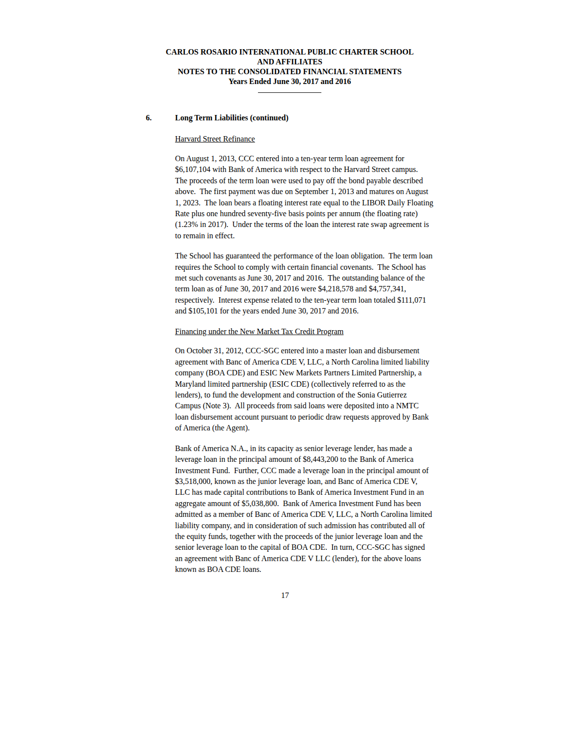CARLOS ROSARIO INTERNATIONAL PUBLIC CHARTER SCHOOL AND AFFILIATES NOTES TO THE CONSOLIDATED FINANCIAL STATEMENTS Years Ended June 30, 2017 and 2016
6.
Long Term Liabilities (continued)
Harvard Street Refinance
On August 1, 2013, CCC entered into a ten-year term loan agreement for $6,107,104 with Bank of America with respect to the Harvard Street campus. The proceeds of the term loan were used to pay off the bond payable described above. The first payment was due on September 1, 2013 and matures on August 1, 2023. The loan bears a floating interest rate equal to the LIBOR Daily Floating Rate plus one hundred seventy-five basis points per annum (the floating rate) (1.23% in 2017). Under the terms of the loan the interest rate swap agreement is to remain in effect.
The School has guaranteed the performance of the loan obligation. The term loan requires the School to comply with certain financial covenants. The School has met such covenants as June 30, 2017 and 2016. The outstanding balance of the term loan as of June 30, 2017 and 2016 were $4,218,578 and $4,757,341, respectively. Interest expense related to the ten-year term loan totaled $111,071 and $105,101 for the years ended June 30, 2017 and 2016.
Financing under the New Market Tax Credit Program
On October 31, 2012, CCC-SGC entered into a master loan and disbursement agreement with Banc of America CDE V, LLC, a North Carolina limited liability company (BOA CDE) and ESIC New Markets Partners Limited Partnership, a Maryland limited partnership (ESIC CDE) (collectively referred to as the lenders), to fund the development and construction of the Sonia Gutierrez Campus (Note 3). All proceeds from said loans were deposited into a NMTC loan disbursement account pursuant to periodic draw requests approved by Bank of America (the Agent).
Bank of America N.A., in its capacity as senior leverage lender, has made a leverage loan in the principal amount of $8,443,200 to the Bank of America Investment Fund. Further, CCC made a leverage loan in the principal amount of $3,518,000, known as the junior leverage loan, and Banc of America CDE V, LLC has made capital contributions to Bank of America Investment Fund in an aggregate amount of $5,038,800. Bank of America Investment Fund has been admitted as a member of Banc of America CDE V, LLC, a North Carolina limited liability company, and in consideration of such admission has contributed all of the equity funds, together with the proceeds of the junior leverage loan and the senior leverage loan to the capital of BOA CDE. In turn, CCC-SGC has signed an agreement with Banc of America CDE V LLC (lender), for the above loans known as BOA CDE loans.
17